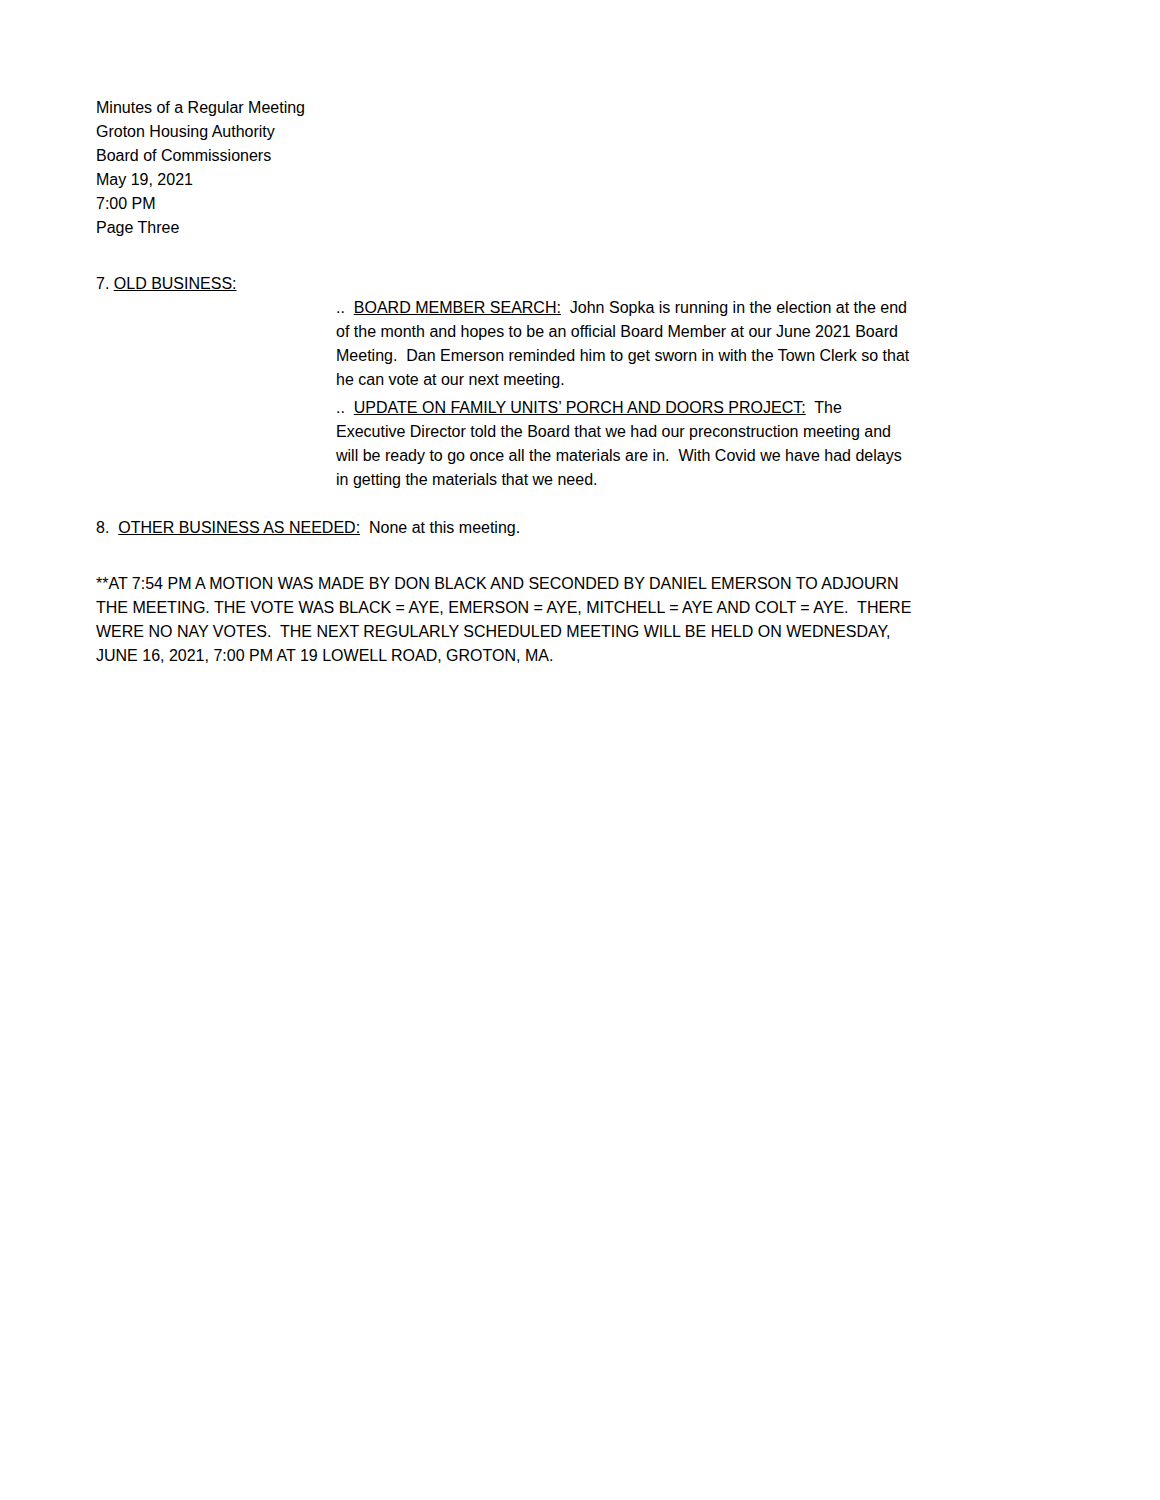Minutes of a Regular Meeting
Groton Housing Authority
Board of Commissioners
May 19, 2021
7:00 PM
Page Three
7. OLD BUSINESS:
.. BOARD MEMBER SEARCH: John Sopka is running in the election at the end of the month and hopes to be an official Board Member at our June 2021 Board Meeting. Dan Emerson reminded him to get sworn in with the Town Clerk so that he can vote at our next meeting.
.. UPDATE ON FAMILY UNITS’ PORCH AND DOORS PROJECT: The Executive Director told the Board that we had our preconstruction meeting and will be ready to go once all the materials are in. With Covid we have had delays in getting the materials that we need.
8. OTHER BUSINESS AS NEEDED: None at this meeting.
**AT 7:54 PM A MOTION WAS MADE BY DON BLACK AND SECONDED BY DANIEL EMERSON TO ADJOURN THE MEETING. THE VOTE WAS BLACK = AYE, EMERSON = AYE, MITCHELL = AYE AND COLT = AYE. THERE WERE NO NAY VOTES. THE NEXT REGULARLY SCHEDULED MEETING WILL BE HELD ON WEDNESDAY, JUNE 16, 2021, 7:00 PM AT 19 LOWELL ROAD, GROTON, MA.